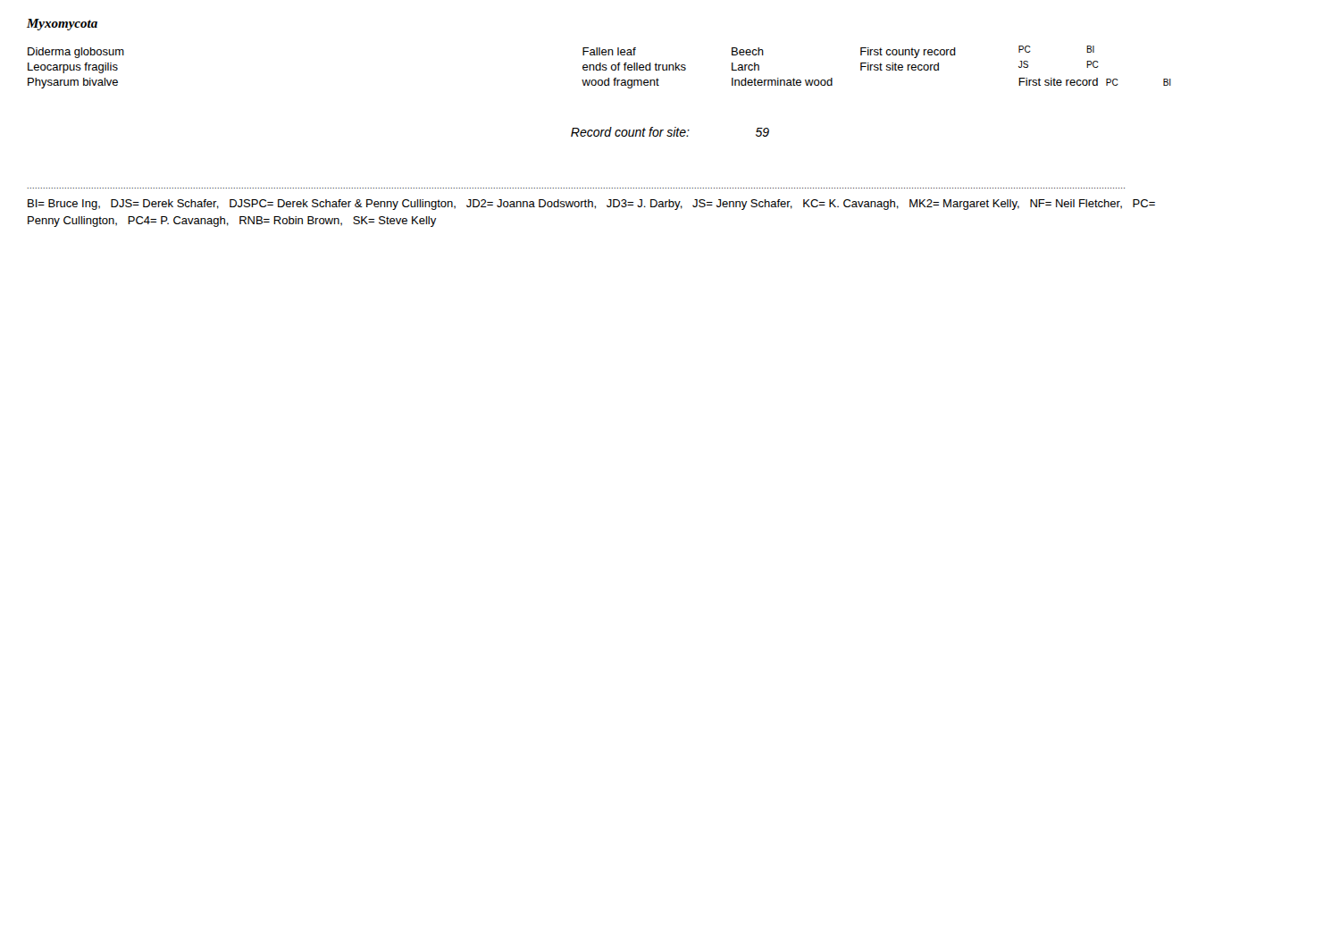Myxomycota
| Diderma globosum | Fallen leaf | Beech | First county record | PC | BI |
| Leocarpus fragilis | ends of felled trunks | Larch | First site record | JS | PC |
| Physarum bivalve | wood fragment | Indeterminate wood | | First site record PC BI |
Record count for site: 59
..........................................................................................................................................................................................................................................................................................................................................................................................................................
BI= Bruce Ing, DJS= Derek Schafer, DJSPC= Derek Schafer & Penny Cullington, JD2= Joanna Dodsworth, JD3= J. Darby, JS= Jenny Schafer, KC= K. Cavanagh, MK2= Margaret Kelly, NF= Neil Fletcher, PC= Penny Cullington, PC4= P. Cavanagh, RNB= Robin Brown, SK= Steve Kelly